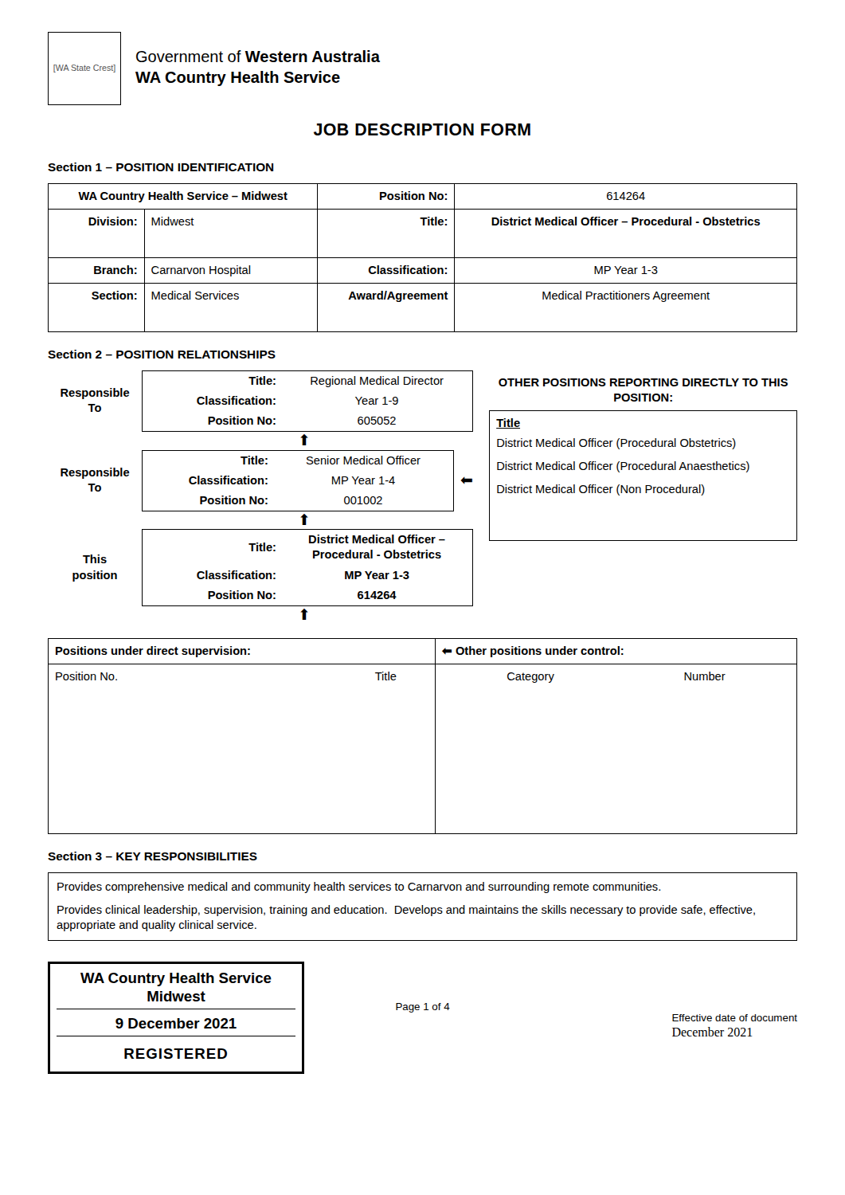[WA State Crest]
Government of Western Australia
WA Country Health Service
JOB DESCRIPTION FORM
Section 1 – POSITION IDENTIFICATION
| WA Country Health Service – Midwest | Position No: | 614264 |
| Division: | Midwest | Title: | District Medical Officer – Procedural - Obstetrics |
| Branch: | Carnarvon Hospital | Classification: | MP Year 1-3 |
| Section: | Medical Services | Award/Agreement | Medical Practitioners Agreement |
Section 2 – POSITION RELATIONSHIPS
Responsible
To
| Title: | Regional Medical Director |
| Classification: | Year 1-9 |
| Position No: | 605052 |
⬆
Responsible
To
| Title: | Senior Medical Officer |
| Classification: | MP Year 1-4 |
| Position No: | 001002 |
⬅
⬆
This
position
| Title: | District Medical Officer – Procedural - Obstetrics |
| Classification: | MP Year 1-3 |
| Position No: | 614264 |
⬆
OTHER POSITIONS REPORTING DIRECTLY TO THIS POSITION:
Title
District Medical Officer (Procedural Obstetrics)
District Medical Officer (Procedural Anaesthetics)
District Medical Officer (Non Procedural)
| Positions under direct supervision: | ⬅ Other positions under control: |
| Position No. Title | Category Number |
Section 3 – KEY RESPONSIBILITIES
Provides comprehensive medical and community health services to Carnarvon and surrounding remote communities.
Provides clinical leadership, supervision, training and education. Develops and maintains the skills necessary to provide safe, effective, appropriate and quality clinical service.
WA Country Health Service
Midwest
9 December 2021
REGISTERED
Page 1 of 4
Effective date of document
December 2021